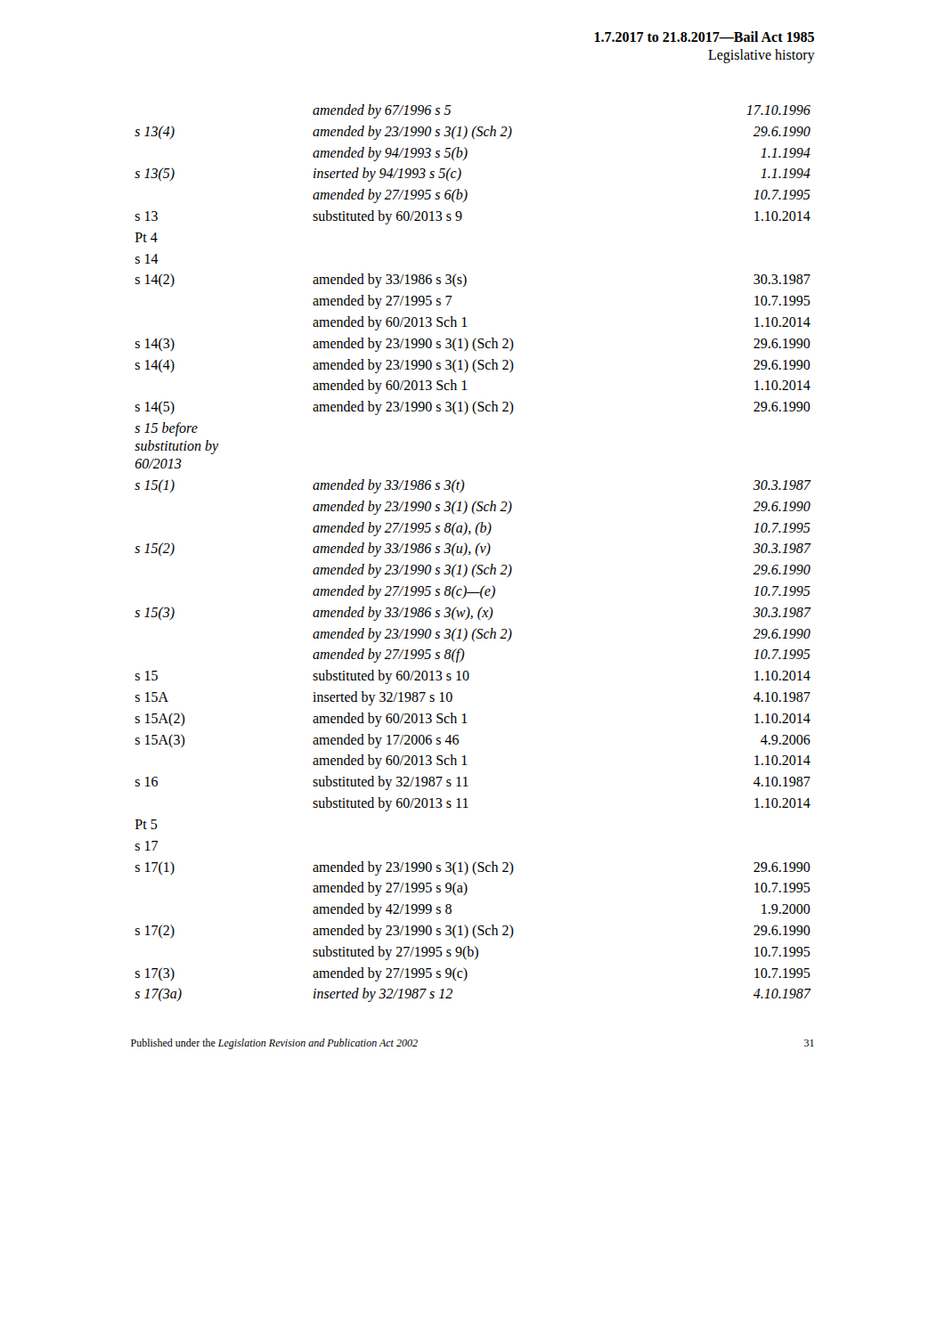1.7.2017 to 21.8.2017—Bail Act 1985
Legislative history
| | amended by 67/1996 s 5 | 17.10.1996 |
| s 13(4) | amended by 23/1990 s 3(1) (Sch 2) | 29.6.1990 |
| | amended by 94/1993 s 5(b) | 1.1.1994 |
| s 13(5) | inserted by 94/1993 s 5(c) | 1.1.1994 |
| | amended by 27/1995 s 6(b) | 10.7.1995 |
| s 13 | substituted by 60/2013 s 9 | 1.10.2014 |
| Pt 4 | | |
| s 14 | | |
| s 14(2) | amended by 33/1986 s 3(s) | 30.3.1987 |
| | amended by 27/1995 s 7 | 10.7.1995 |
| | amended by 60/2013 Sch 1 | 1.10.2014 |
| s 14(3) | amended by 23/1990 s 3(1) (Sch 2) | 29.6.1990 |
| s 14(4) | amended by 23/1990 s 3(1) (Sch 2) | 29.6.1990 |
| | amended by 60/2013 Sch 1 | 1.10.2014 |
| s 14(5) | amended by 23/1990 s 3(1) (Sch 2) | 29.6.1990 |
| s 15 before substitution by 60/2013 | | |
| s 15(1) | amended by 33/1986 s 3(t) | 30.3.1987 |
| | amended by 23/1990 s 3(1) (Sch 2) | 29.6.1990 |
| | amended by 27/1995 s 8(a), (b) | 10.7.1995 |
| s 15(2) | amended by 33/1986 s 3(u), (v) | 30.3.1987 |
| | amended by 23/1990 s 3(1) (Sch 2) | 29.6.1990 |
| | amended by 27/1995 s 8(c)—(e) | 10.7.1995 |
| s 15(3) | amended by 33/1986 s 3(w), (x) | 30.3.1987 |
| | amended by 23/1990 s 3(1) (Sch 2) | 29.6.1990 |
| | amended by 27/1995 s 8(f) | 10.7.1995 |
| s 15 | substituted by 60/2013 s 10 | 1.10.2014 |
| s 15A | inserted by 32/1987 s 10 | 4.10.1987 |
| s 15A(2) | amended by 60/2013 Sch 1 | 1.10.2014 |
| s 15A(3) | amended by 17/2006 s 46 | 4.9.2006 |
| | amended by 60/2013 Sch 1 | 1.10.2014 |
| s 16 | substituted by 32/1987 s 11 | 4.10.1987 |
| | substituted by 60/2013 s 11 | 1.10.2014 |
| Pt 5 | | |
| s 17 | | |
| s 17(1) | amended by 23/1990 s 3(1) (Sch 2) | 29.6.1990 |
| | amended by 27/1995 s 9(a) | 10.7.1995 |
| | amended by 42/1999 s 8 | 1.9.2000 |
| s 17(2) | amended by 23/1990 s 3(1) (Sch 2) | 29.6.1990 |
| | substituted by 27/1995 s 9(b) | 10.7.1995 |
| s 17(3) | amended by 27/1995 s 9(c) | 10.7.1995 |
| s 17(3a) | inserted by 32/1987 s 12 | 4.10.1987 |
Published under the Legislation Revision and Publication Act 2002
31